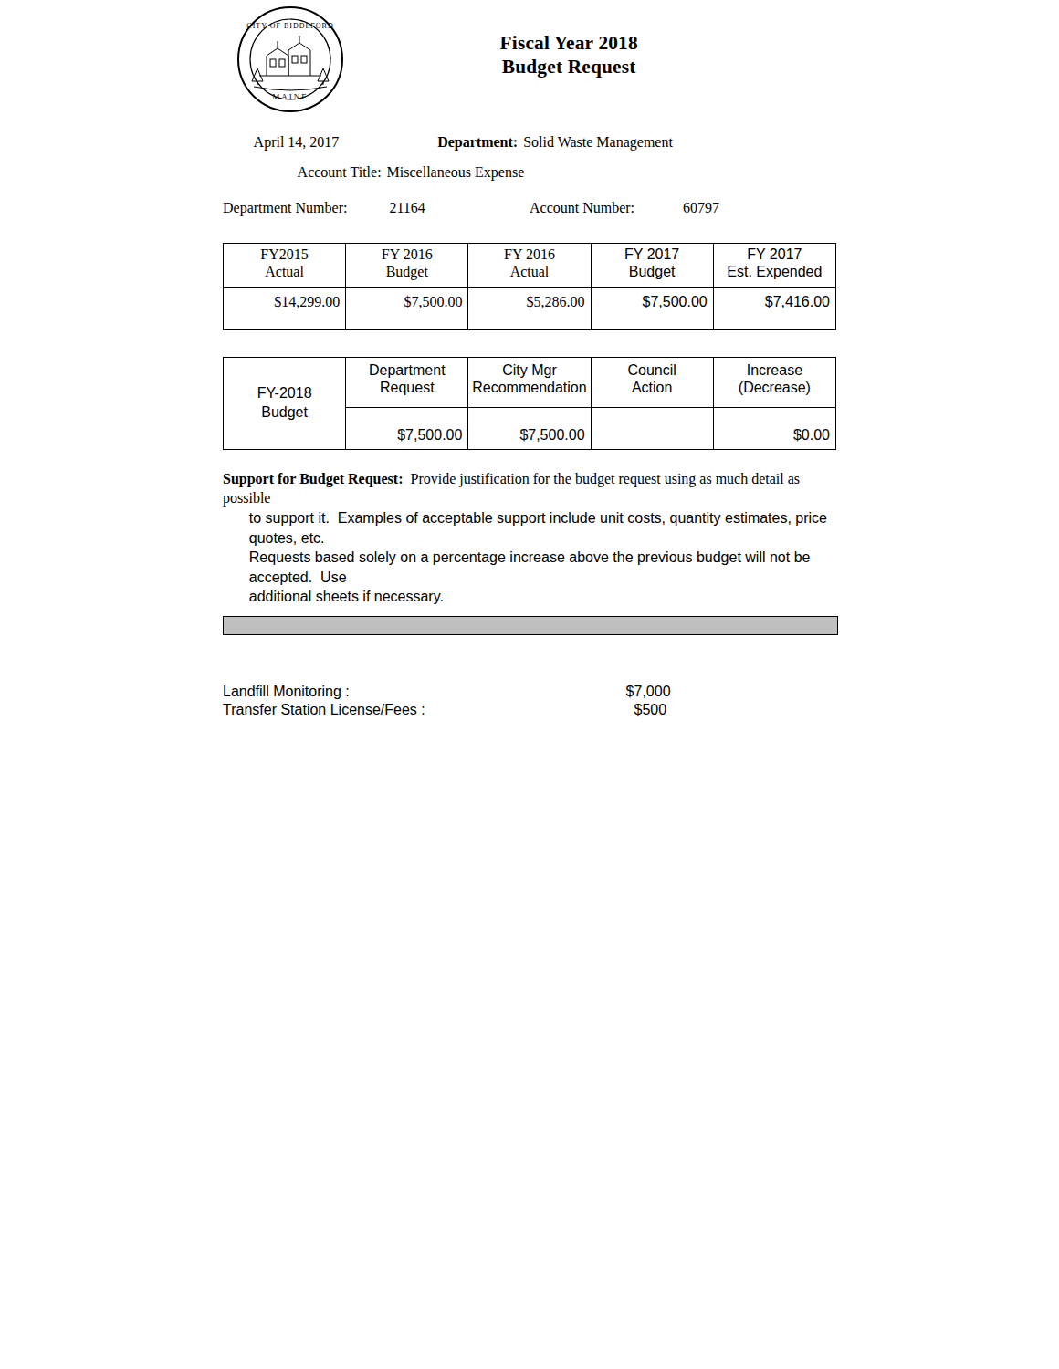CITY OF BIDDEFORD MAINE
Fiscal Year 2018
Budget Request
April 14, 2017
Department: Solid Waste Management
Account Title: Miscellaneous Expense
Department Number:
21164
Account Number:
60797
| FY2015 Actual | FY 2016 Budget | FY 2016 Actual | FY 2017 Budget | FY 2017 Est. Expended |
| $14,299.00 | $7,500.00 | $5,286.00 | $7,500.00 | $7,416.00 |
| FY-2018 Budget | Department Request | City Mgr Recommendation | Council Action | Increase (Decrease) |
| $7,500.00 | $7,500.00 | | $0.00 |
Support for Budget Request: Provide justification for the budget request using as much detail as possible
to support it. Examples of acceptable support include unit costs, quantity estimates, price quotes, etc.
Requests based solely on a percentage increase above the previous budget will not be accepted. Use
additional sheets if necessary.
| Landfill Monitoring : | $7,000 |
| Transfer Station License/Fees : | $500 |